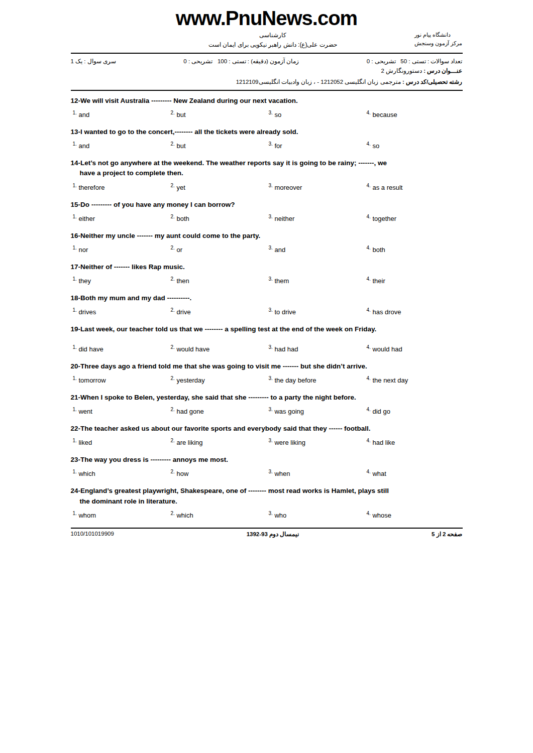www.PnuNews.com
دانشگاه پیام نور
مرکز آزمون وسنجش
کارشناسی
حضرت علی(ع): دانش راهبر نیکویی برای ایمان است
تعداد سوالات : تستی : 50 تشریحی : 0
زمان آزمون (دقیقه) : تستی : 100 تشریحی : 0
سری سوال : یک 1
عنـــوان درس : دستورونگارش 2
رشته تحصیلی/کد درس : مترجمی زبان انگلیسی 1212052 - ، زبان وادبیات انگلیسی1212109
12-We will visit Australia --------- New Zealand during our next vacation.
1. and
2. but
3. so
4. because
13-I wanted to go to the concert,-------- all the tickets were already sold.
1. and
2. but
3. for
4. so
14-Let’s not go anywhere at the weekend. The weather reports say it is going to be rainy; -------, we
have a project to complete then.
1. therefore
2. yet
3. moreover
4. as a result
15-Do --------- of you have any money I can borrow?
1. either
2. both
3. neither
4. together
16-Neither my uncle ------- my aunt could come to the party.
1. nor
2. or
3. and
4. both
17-Neither of ------- likes Rap music.
1. they
2. then
3. them
4. their
18-Both my mum and my dad ----------.
1. drives
2. drive
3. to drive
4. has drove
19-Last week, our teacher told us that we -------- a spelling test at the end of the week on Friday.
1. did have
2. would have
3. had had
4. would had
20-Three days ago a friend told me that she was going to visit me ------- but she didn’t arrive.
1. tomorrow
2. yesterday
3. the day before
4. the next day
21-When I spoke to Belen, yesterday, she said that she --------- to a party the night before.
1. went
2. had gone
3. was going
4. did go
22-The teacher asked us about our favorite sports and everybody said that they ------ football.
1. liked
2. are liking
3. were liking
4. had like
23-The way you dress is --------- annoys me most.
1. which
2. how
3. when
4. what
24-England’s greatest playwright, Shakespeare, one of -------- most read works is Hamlet, plays still
the dominant role in literature.
1. whom
2. which
3. who
4. whose
صفحه 2 از 5
نیمسال دوم 93-1392
1010/101019909